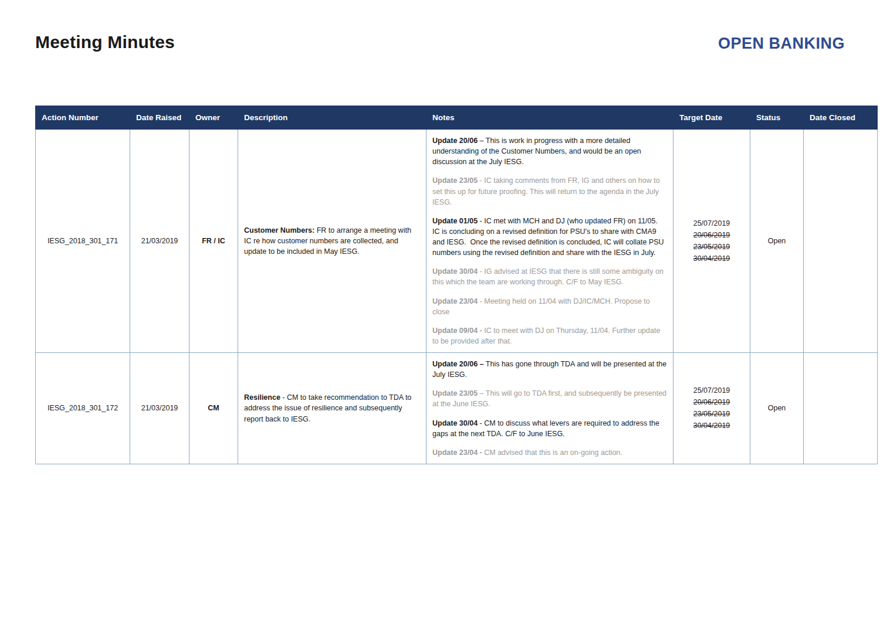Meeting Minutes
OPEN BANKING
| Action Number | Date Raised | Owner | Description | Notes | Target Date | Status | Date Closed |
| --- | --- | --- | --- | --- | --- | --- | --- |
| IESG_2018_301_171 | 21/03/2019 | FR / IC | Customer Numbers: FR to arrange a meeting with IC re how customer numbers are collected, and update to be included in May IESG. | Update 20/06 – This is work in progress with a more detailed understanding of the Customer Numbers, and would be an open discussion at the July IESG. Update 23/05 - IC taking comments from FR, IG and others on how to set this up for future proofing. This will return to the agenda in the July IESG. Update 01/05 - IC met with MCH and DJ (who updated FR) on 11/05. IC is concluding on a revised definition for PSU's to share with CMA9 and IESG. Once the revised definition is concluded, IC will collate PSU numbers using the revised definition and share with the IESG in July. Update 30/04 - IG advised at IESG that there is still some ambiguity on this which the team are working through. C/F to May IESG. Update 23/04 - Meeting held on 11/04 with DJ/IC/MCH. Propose to close Update 09/04 - IC to meet with DJ on Thursday, 11/04. Further update to be provided after that. | 25/07/2019 20/06/2019 23/05/2019 30/04/2019 | Open | |
| IESG_2018_301_172 | 21/03/2019 | CM | Resilience - CM to take recommendation to TDA to address the issue of resilience and subsequently report back to IESG. | Update 20/06 – This has gone through TDA and will be presented at the July IESG. Update 23/05 – This will go to TDA first, and subsequently be presented at the June IESG. Update 30/04 - CM to discuss what levers are required to address the gaps at the next TDA. C/F to June IESG. Update 23/04 - CM advised that this is an on-going action. | 25/07/2019 20/06/2019 23/05/2019 30/04/2019 | Open | |